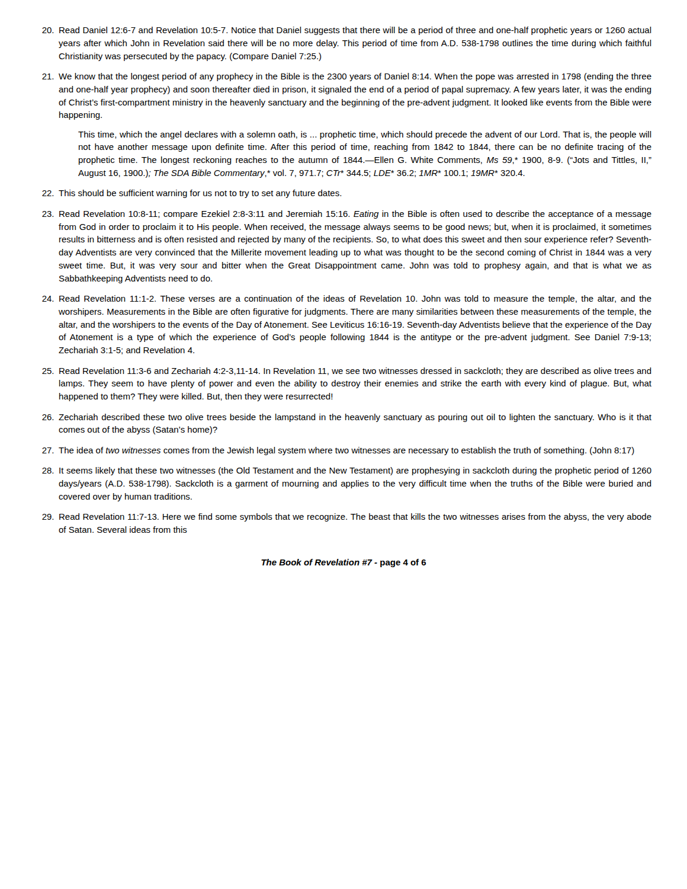20. Read Daniel 12:6-7 and Revelation 10:5-7. Notice that Daniel suggests that there will be a period of three and one-half prophetic years or 1260 actual years after which John in Revelation said there will be no more delay. This period of time from A.D. 538-1798 outlines the time during which faithful Christianity was persecuted by the papacy. (Compare Daniel 7:25.)
21. We know that the longest period of any prophecy in the Bible is the 2300 years of Daniel 8:14. When the pope was arrested in 1798 (ending the three and one-half year prophecy) and soon thereafter died in prison, it signaled the end of a period of papal supremacy. A few years later, it was the ending of Christ’s first-compartment ministry in the heavenly sanctuary and the beginning of the pre-advent judgment. It looked like events from the Bible were happening.
This time, which the angel declares with a solemn oath, is ... prophetic time, which should precede the advent of our Lord. That is, the people will not have another message upon definite time. After this period of time, reaching from 1842 to 1844, there can be no definite tracing of the prophetic time. The longest reckoning reaches to the autumn of 1844.—Ellen G. White Comments, Ms 59,* 1900, 8-9. (“Jots and Tittles, II,” August 16, 1900.); The SDA Bible Commentary,* vol. 7, 971.7; CTr* 344.5; LDE* 36.2; 1MR* 100.1; 19MR* 320.4.
22. This should be sufficient warning for us not to try to set any future dates.
23. Read Revelation 10:8-11; compare Ezekiel 2:8-3:11 and Jeremiah 15:16. Eating in the Bible is often used to describe the acceptance of a message from God in order to proclaim it to His people. When received, the message always seems to be good news; but, when it is proclaimed, it sometimes results in bitterness and is often resisted and rejected by many of the recipients. So, to what does this sweet and then sour experience refer? Seventh-day Adventists are very convinced that the Millerite movement leading up to what was thought to be the second coming of Christ in 1844 was a very sweet time. But, it was very sour and bitter when the Great Disappointment came. John was told to prophesy again, and that is what we as Sabbathkeeping Adventists need to do.
24. Read Revelation 11:1-2. These verses are a continuation of the ideas of Revelation 10. John was told to measure the temple, the altar, and the worshipers. Measurements in the Bible are often figurative for judgments. There are many similarities between these measurements of the temple, the altar, and the worshipers to the events of the Day of Atonement. See Leviticus 16:16-19. Seventh-day Adventists believe that the experience of the Day of Atonement is a type of which the experience of God’s people following 1844 is the antitype or the pre-advent judgment. See Daniel 7:9-13; Zechariah 3:1-5; and Revelation 4.
25. Read Revelation 11:3-6 and Zechariah 4:2-3,11-14. In Revelation 11, we see two witnesses dressed in sackcloth; they are described as olive trees and lamps. They seem to have plenty of power and even the ability to destroy their enemies and strike the earth with every kind of plague. But, what happened to them? They were killed. But, then they were resurrected!
26. Zechariah described these two olive trees beside the lampstand in the heavenly sanctuary as pouring out oil to lighten the sanctuary. Who is it that comes out of the abyss (Satan’s home)?
27. The idea of two witnesses comes from the Jewish legal system where two witnesses are necessary to establish the truth of something. (John 8:17)
28. It seems likely that these two witnesses (the Old Testament and the New Testament) are prophesying in sackcloth during the prophetic period of 1260 days/years (A.D. 538-1798). Sackcloth is a garment of mourning and applies to the very difficult time when the truths of the Bible were buried and covered over by human traditions.
29. Read Revelation 11:7-13. Here we find some symbols that we recognize. The beast that kills the two witnesses arises from the abyss, the very abode of Satan. Several ideas from this
The Book of Revelation #7 - page 4 of 6